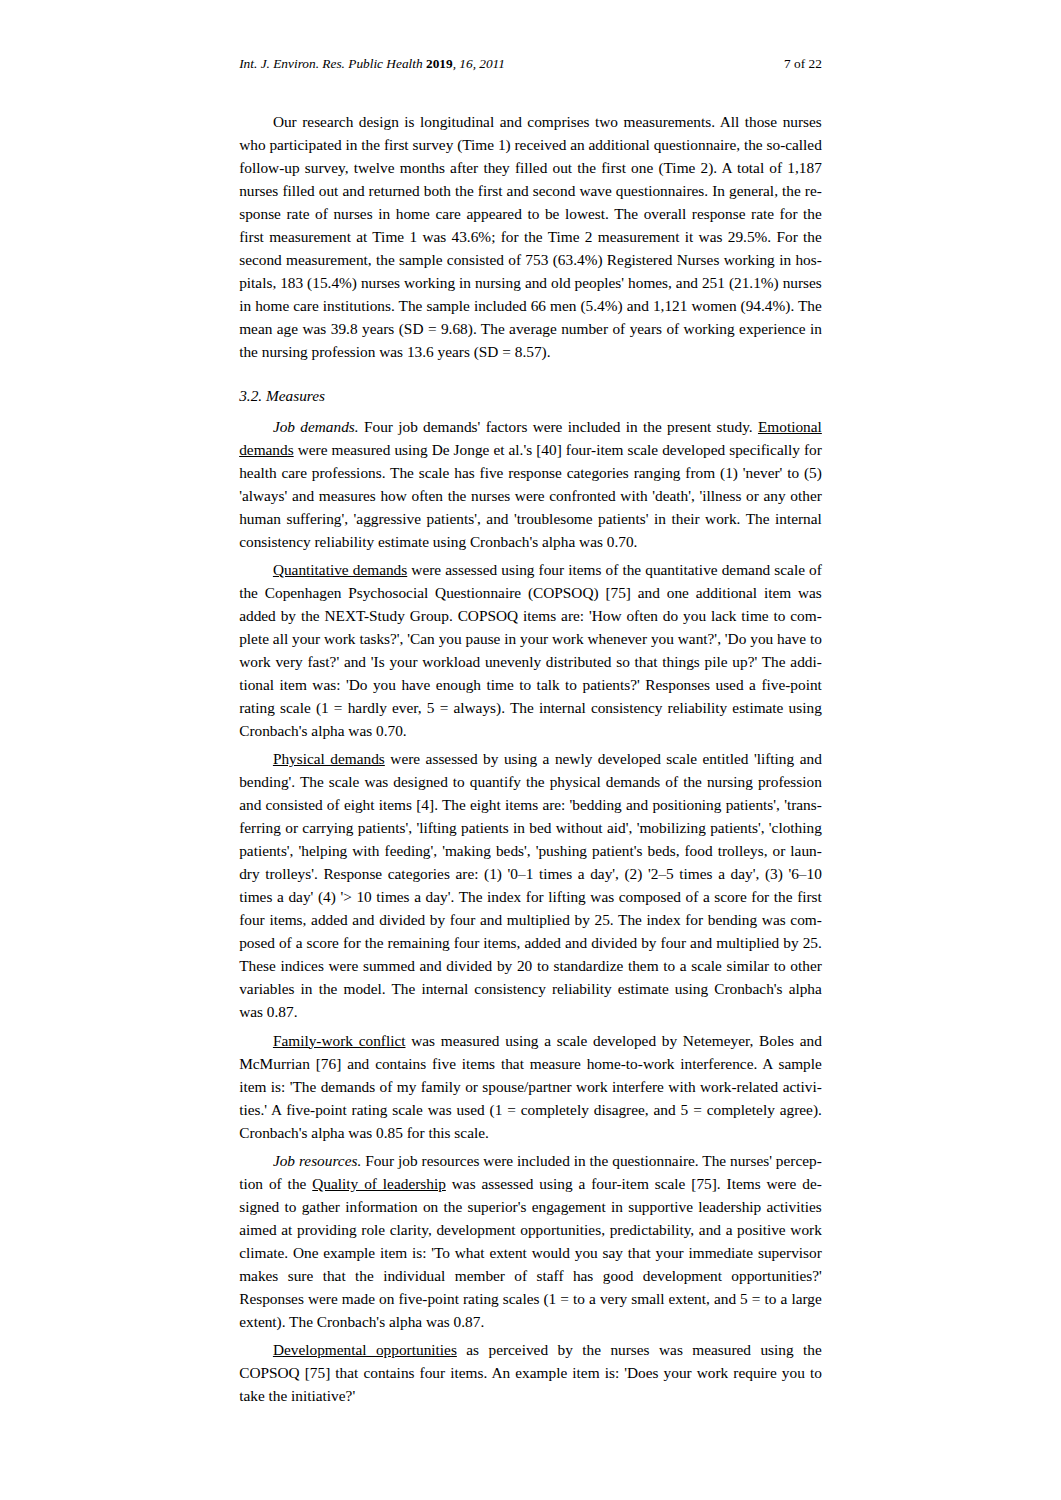Int. J. Environ. Res. Public Health 2019, 16, 2011 7 of 22
Our research design is longitudinal and comprises two measurements. All those nurses who participated in the first survey (Time 1) received an additional questionnaire, the so-called follow-up survey, twelve months after they filled out the first one (Time 2). A total of 1,187 nurses filled out and returned both the first and second wave questionnaires. In general, the response rate of nurses in home care appeared to be lowest. The overall response rate for the first measurement at Time 1 was 43.6%; for the Time 2 measurement it was 29.5%. For the second measurement, the sample consisted of 753 (63.4%) Registered Nurses working in hospitals, 183 (15.4%) nurses working in nursing and old peoples' homes, and 251 (21.1%) nurses in home care institutions. The sample included 66 men (5.4%) and 1,121 women (94.4%). The mean age was 39.8 years (SD = 9.68). The average number of years of working experience in the nursing profession was 13.6 years (SD = 8.57).
3.2. Measures
Job demands. Four job demands' factors were included in the present study. Emotional demands were measured using De Jonge et al.'s [40] four-item scale developed specifically for health care professions. The scale has five response categories ranging from (1) 'never' to (5) 'always' and measures how often the nurses were confronted with 'death', 'illness or any other human suffering', 'aggressive patients', and 'troublesome patients' in their work. The internal consistency reliability estimate using Cronbach's alpha was 0.70.
Quantitative demands were assessed using four items of the quantitative demand scale of the Copenhagen Psychosocial Questionnaire (COPSOQ) [75] and one additional item was added by the NEXT-Study Group. COPSOQ items are: 'How often do you lack time to complete all your work tasks?', 'Can you pause in your work whenever you want?', 'Do you have to work very fast?' and 'Is your workload unevenly distributed so that things pile up?' The additional item was: 'Do you have enough time to talk to patients?' Responses used a five-point rating scale (1 = hardly ever, 5 = always). The internal consistency reliability estimate using Cronbach's alpha was 0.70.
Physical demands were assessed by using a newly developed scale entitled 'lifting and bending'. The scale was designed to quantify the physical demands of the nursing profession and consisted of eight items [4]. The eight items are: 'bedding and positioning patients', 'transferring or carrying patients', 'lifting patients in bed without aid', 'mobilizing patients', 'clothing patients', 'helping with feeding', 'making beds', 'pushing patient's beds, food trolleys, or laundry trolleys'. Response categories are: (1) '0–1 times a day', (2) '2–5 times a day', (3) '6–10 times a day' (4) '> 10 times a day'. The index for lifting was composed of a score for the first four items, added and divided by four and multiplied by 25. The index for bending was composed of a score for the remaining four items, added and divided by four and multiplied by 25. These indices were summed and divided by 20 to standardize them to a scale similar to other variables in the model. The internal consistency reliability estimate using Cronbach's alpha was 0.87.
Family-work conflict was measured using a scale developed by Netemeyer, Boles and McMurrian [76] and contains five items that measure home-to-work interference. A sample item is: 'The demands of my family or spouse/partner work interfere with work-related activities.' A five-point rating scale was used (1 = completely disagree, and 5 = completely agree). Cronbach's alpha was 0.85 for this scale.
Job resources. Four job resources were included in the questionnaire. The nurses' perception of the Quality of leadership was assessed using a four-item scale [75]. Items were designed to gather information on the superior's engagement in supportive leadership activities aimed at providing role clarity, development opportunities, predictability, and a positive work climate. One example item is: 'To what extent would you say that your immediate supervisor makes sure that the individual member of staff has good development opportunities?' Responses were made on five-point rating scales (1 = to a very small extent, and 5 = to a large extent). The Cronbach's alpha was 0.87.
Developmental opportunities as perceived by the nurses was measured using the COPSOQ [75] that contains four items. An example item is: 'Does your work require you to take the initiative?'